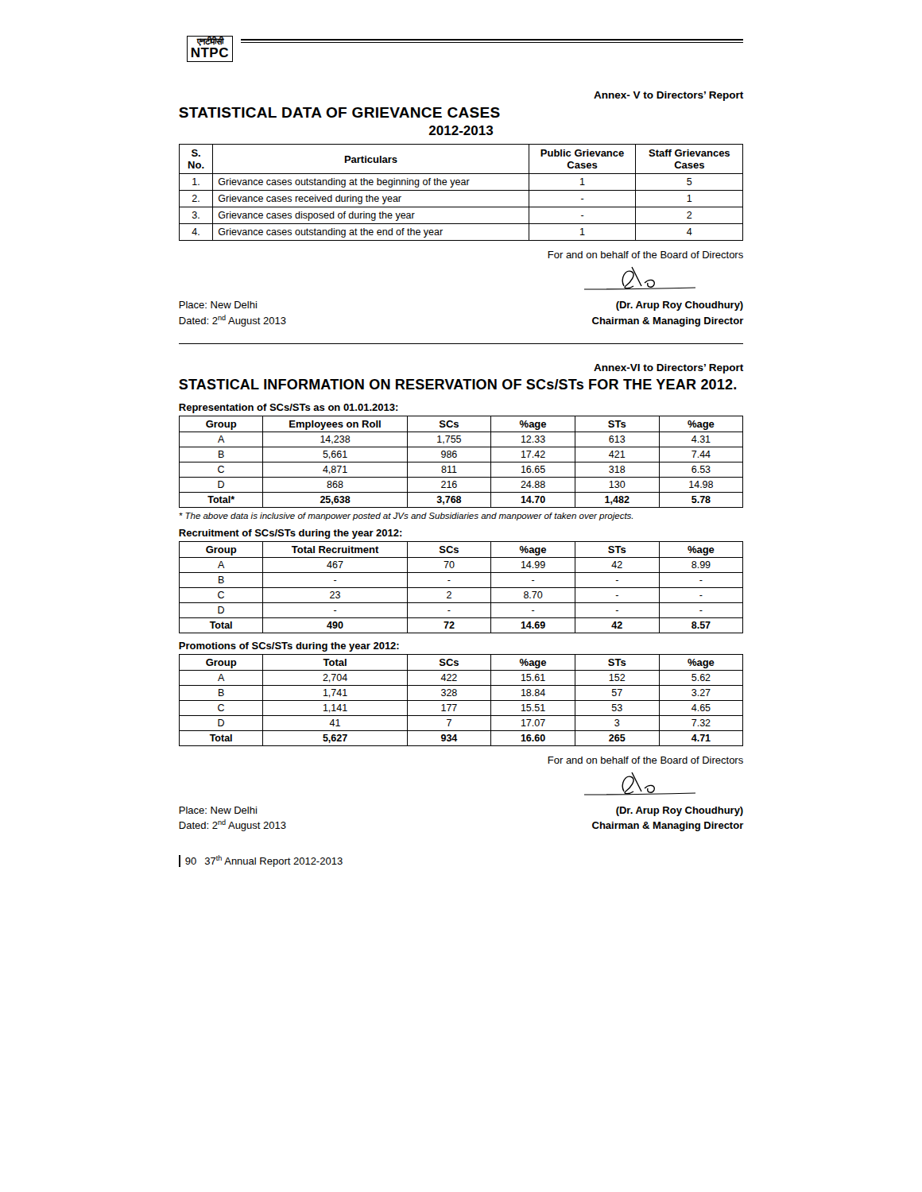एनटीपीसी
NTPC
Annex- V to Directors’ Report
STATISTICAL DATA OF GRIEVANCE CASES
2012-2013
| S. No. | Particulars | Public Grievance Cases | Staff Grievances Cases |
| --- | --- | --- | --- |
| 1. | Grievance cases outstanding at the beginning of the year | 1 | 5 |
| 2. | Grievance cases received during the year | - | 1 |
| 3. | Grievance cases disposed of during the year | - | 2 |
| 4. | Grievance cases outstanding at the end of the year | 1 | 4 |
For and on behalf of the Board of Directors
Place: New Delhi
Dated: 2nd August 2013
(Dr. Arup Roy Choudhury)
Chairman & Managing Director
Annex-VI to Directors’ Report
STASTICAL INFORMATION ON RESERVATION OF SCs/STs FOR THE YEAR 2012.
Representation of SCs/STs as on 01.01.2013:
| Group | Employees on Roll | SCs | %age | STs | %age |
| --- | --- | --- | --- | --- | --- |
| A | 14,238 | 1,755 | 12.33 | 613 | 4.31 |
| B | 5,661 | 986 | 17.42 | 421 | 7.44 |
| C | 4,871 | 811 | 16.65 | 318 | 6.53 |
| D | 868 | 216 | 24.88 | 130 | 14.98 |
| Total* | 25,638 | 3,768 | 14.70 | 1,482 | 5.78 |
* The above data is inclusive of manpower posted at JVs and Subsidiaries and manpower of taken over projects.
Recruitment of SCs/STs during the year 2012:
| Group | Total Recruitment | SCs | %age | STs | %age |
| --- | --- | --- | --- | --- | --- |
| A | 467 | 70 | 14.99 | 42 | 8.99 |
| B | - | - | - | - | - |
| C | 23 | 2 | 8.70 | - | - |
| D | - | - | - | - | - |
| Total | 490 | 72 | 14.69 | 42 | 8.57 |
Promotions of SCs/STs during the year 2012:
| Group | Total | SCs | %age | STs | %age |
| --- | --- | --- | --- | --- | --- |
| A | 2,704 | 422 | 15.61 | 152 | 5.62 |
| B | 1,741 | 328 | 18.84 | 57 | 3.27 |
| C | 1,141 | 177 | 15.51 | 53 | 4.65 |
| D | 41 | 7 | 17.07 | 3 | 7.32 |
| Total | 5,627 | 934 | 16.60 | 265 | 4.71 |
For and on behalf of the Board of Directors
Place: New Delhi
Dated: 2nd August 2013
(Dr. Arup Roy Choudhury)
Chairman & Managing Director
90
37th Annual Report 2012-2013